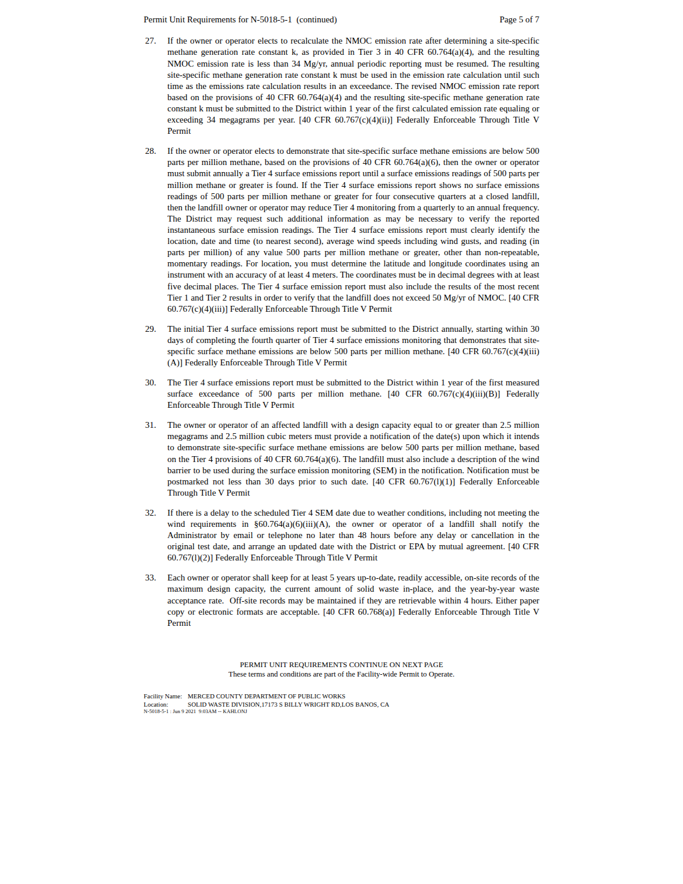Permit Unit Requirements for N-5018-5-1 (continued)
Page 5 of 7
27. If the owner or operator elects to recalculate the NMOC emission rate after determining a site-specific methane generation rate constant k, as provided in Tier 3 in 40 CFR 60.764(a)(4), and the resulting NMOC emission rate is less than 34 Mg/yr, annual periodic reporting must be resumed. The resulting site-specific methane generation rate constant k must be used in the emission rate calculation until such time as the emissions rate calculation results in an exceedance. The revised NMOC emission rate report based on the provisions of 40 CFR 60.764(a)(4) and the resulting site-specific methane generation rate constant k must be submitted to the District within 1 year of the first calculated emission rate equaling or exceeding 34 megagrams per year. [40 CFR 60.767(c)(4)(ii)] Federally Enforceable Through Title V Permit
28. If the owner or operator elects to demonstrate that site-specific surface methane emissions are below 500 parts per million methane, based on the provisions of 40 CFR 60.764(a)(6), then the owner or operator must submit annually a Tier 4 surface emissions report until a surface emissions readings of 500 parts per million methane or greater is found. If the Tier 4 surface emissions report shows no surface emissions readings of 500 parts per million methane or greater for four consecutive quarters at a closed landfill, then the landfill owner or operator may reduce Tier 4 monitoring from a quarterly to an annual frequency. The District may request such additional information as may be necessary to verify the reported instantaneous surface emission readings. The Tier 4 surface emissions report must clearly identify the location, date and time (to nearest second), average wind speeds including wind gusts, and reading (in parts per million) of any value 500 parts per million methane or greater, other than non-repeatable, momentary readings. For location, you must determine the latitude and longitude coordinates using an instrument with an accuracy of at least 4 meters. The coordinates must be in decimal degrees with at least five decimal places. The Tier 4 surface emission report must also include the results of the most recent Tier 1 and Tier 2 results in order to verify that the landfill does not exceed 50 Mg/yr of NMOC. [40 CFR 60.767(c)(4)(iii)] Federally Enforceable Through Title V Permit
29. The initial Tier 4 surface emissions report must be submitted to the District annually, starting within 30 days of completing the fourth quarter of Tier 4 surface emissions monitoring that demonstrates that site-specific surface methane emissions are below 500 parts per million methane. [40 CFR 60.767(c)(4)(iii)(A)] Federally Enforceable Through Title V Permit
30. The Tier 4 surface emissions report must be submitted to the District within 1 year of the first measured surface exceedance of 500 parts per million methane. [40 CFR 60.767(c)(4)(iii)(B)] Federally Enforceable Through Title V Permit
31. The owner or operator of an affected landfill with a design capacity equal to or greater than 2.5 million megagrams and 2.5 million cubic meters must provide a notification of the date(s) upon which it intends to demonstrate site-specific surface methane emissions are below 500 parts per million methane, based on the Tier 4 provisions of 40 CFR 60.764(a)(6). The landfill must also include a description of the wind barrier to be used during the surface emission monitoring (SEM) in the notification. Notification must be postmarked not less than 30 days prior to such date. [40 CFR 60.767(l)(1)] Federally Enforceable Through Title V Permit
32. If there is a delay to the scheduled Tier 4 SEM date due to weather conditions, including not meeting the wind requirements in §60.764(a)(6)(iii)(A), the owner or operator of a landfill shall notify the Administrator by email or telephone no later than 48 hours before any delay or cancellation in the original test date, and arrange an updated date with the District or EPA by mutual agreement. [40 CFR 60.767(l)(2)] Federally Enforceable Through Title V Permit
33. Each owner or operator shall keep for at least 5 years up-to-date, readily accessible, on-site records of the maximum design capacity, the current amount of solid waste in-place, and the year-by-year waste acceptance rate. Off-site records may be maintained if they are retrievable within 4 hours. Either paper copy or electronic formats are acceptable. [40 CFR 60.768(a)] Federally Enforceable Through Title V Permit
PERMIT UNIT REQUIREMENTS CONTINUE ON NEXT PAGE
These terms and conditions are part of the Facility-wide Permit to Operate.
| Facility Name: | MERCED COUNTY DEPARTMENT OF PUBLIC WORKS |
| Location: | SOLID WASTE DIVISION,17173 S BILLY WRIGHT RD,LOS BANOS, CA |
N-5018-5-1 : Jun 9 2021 9:03AM -- KAHLONJ